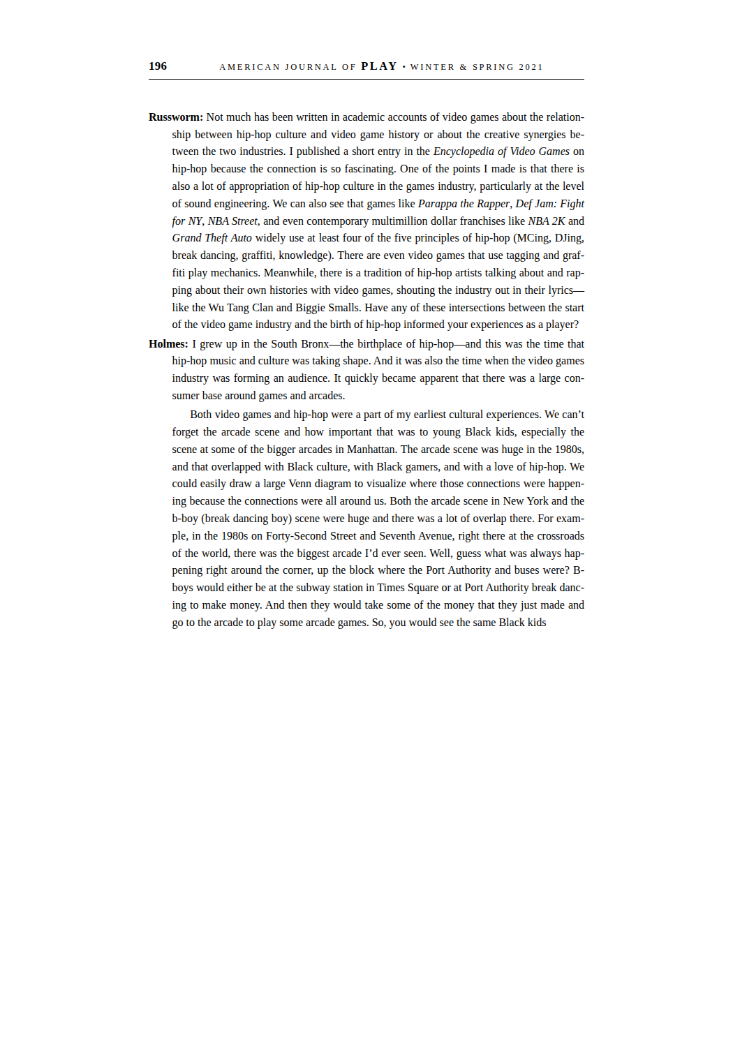196 American Journal of Play • Winter & Spring 2021
Russworm: Not much has been written in academic accounts of video games about the relationship between hip-hop culture and video game history or about the creative synergies between the two industries. I published a short entry in the Encyclopedia of Video Games on hip-hop because the connection is so fascinating. One of the points I made is that there is also a lot of appropriation of hip-hop culture in the games industry, particularly at the level of sound engineering. We can also see that games like Parappa the Rapper, Def Jam: Fight for NY, NBA Street, and even contemporary multimillion dollar franchises like NBA 2K and Grand Theft Auto widely use at least four of the five principles of hip-hop (MCing, DJing, break dancing, graffiti, knowledge). There are even video games that use tagging and graffiti play mechanics. Meanwhile, there is a tradition of hip-hop artists talking about and rapping about their own histories with video games, shouting the industry out in their lyrics—like the Wu Tang Clan and Biggie Smalls. Have any of these intersections between the start of the video game industry and the birth of hip-hop informed your experiences as a player?
Holmes: I grew up in the South Bronx—the birthplace of hip-hop—and this was the time that hip-hop music and culture was taking shape. And it was also the time when the video games industry was forming an audience. It quickly became apparent that there was a large consumer base around games and arcades.
Both video games and hip-hop were a part of my earliest cultural experiences. We can’t forget the arcade scene and how important that was to young Black kids, especially the scene at some of the bigger arcades in Manhattan. The arcade scene was huge in the 1980s, and that overlapped with Black culture, with Black gamers, and with a love of hip-hop. We could easily draw a large Venn diagram to visualize where those connections were happening because the connections were all around us. Both the arcade scene in New York and the b-boy (break dancing boy) scene were huge and there was a lot of overlap there. For example, in the 1980s on Forty-Second Street and Seventh Avenue, right there at the crossroads of the world, there was the biggest arcade I’d ever seen. Well, guess what was always happening right around the corner, up the block where the Port Authority and buses were? B-boys would either be at the subway station in Times Square or at Port Authority break dancing to make money. And then they would take some of the money that they just made and go to the arcade to play some arcade games. So, you would see the same Black kids